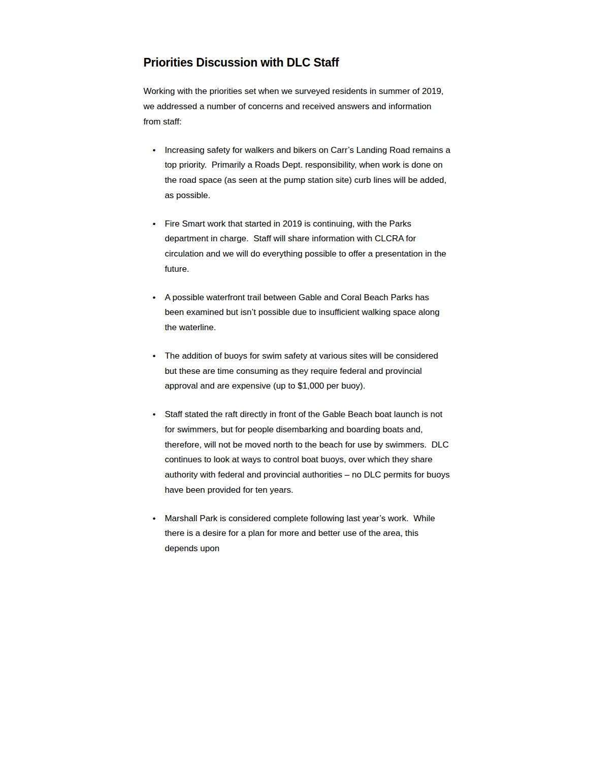Priorities Discussion with DLC Staff
Working with the priorities set when we surveyed residents in summer of 2019, we addressed a number of concerns and received answers and information from staff:
Increasing safety for walkers and bikers on Carr’s Landing Road remains a top priority. Primarily a Roads Dept. responsibility, when work is done on the road space (as seen at the pump station site) curb lines will be added, as possible.
Fire Smart work that started in 2019 is continuing, with the Parks department in charge. Staff will share information with CLCRA for circulation and we will do everything possible to offer a presentation in the future.
A possible waterfront trail between Gable and Coral Beach Parks has been examined but isn’t possible due to insufficient walking space along the waterline.
The addition of buoys for swim safety at various sites will be considered but these are time consuming as they require federal and provincial approval and are expensive (up to $1,000 per buoy).
Staff stated the raft directly in front of the Gable Beach boat launch is not for swimmers, but for people disembarking and boarding boats and, therefore, will not be moved north to the beach for use by swimmers. DLC continues to look at ways to control boat buoys, over which they share authority with federal and provincial authorities – no DLC permits for buoys have been provided for ten years.
Marshall Park is considered complete following last year’s work. While there is a desire for a plan for more and better use of the area, this depends upon